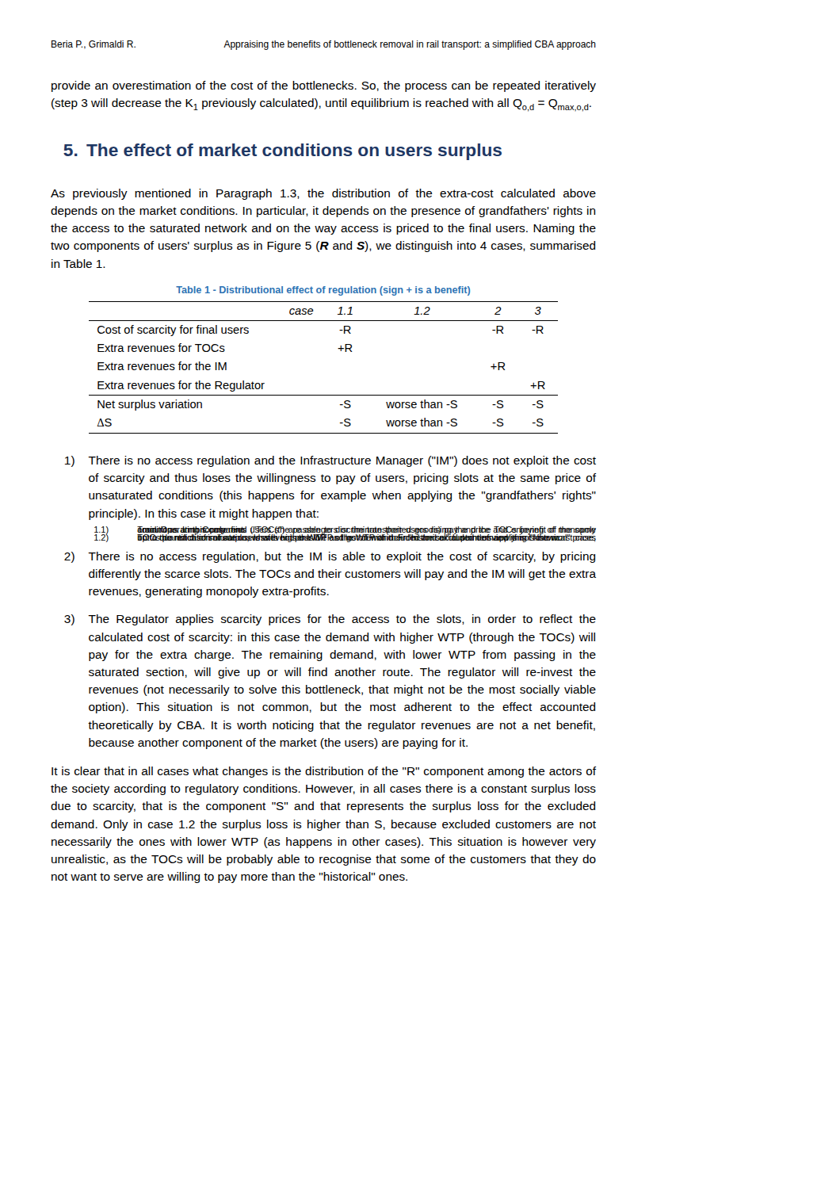Beria P., Grimaldi R. Appraising the benefits of bottleneck removal in rail transport: a simplified CBA approach
provide an overestimation of the cost of the bottlenecks. So, the process can be repeated iteratively (step 3 will decrease the K1 previously calculated), until equilibrium is reached with all Qo,d = Qmax,o,d.
5. The effect of market conditions on users surplus
As previously mentioned in Paragraph 1.3, the distribution of the extra-cost calculated above depends on the market conditions. In particular, it depends on the presence of grandfathers' rights in the access to the saturated network and on the way access is priced to the final users. Naming the two components of users' surplus as in Figure 5 (R and S), we distinguish into 4 cases, summarised in Table 1.
Table 1 - Distributional effect of regulation (sign + is a benefit)
| case | 1.1 | 1.2 | 2 | 3 |
| --- | --- | --- | --- | --- |
| Cost of scarcity for final users | -R | | -R | -R |
| Extra revenues for TOCs | +R | | | |
| Extra revenues for the IM | | | +R | |
| Extra revenues for the Regulator | | | | +R |
| Net surplus variation | -S | worse than -S | -S | -S |
| Δ S | -S | worse than -S | -S | -S |
There is no access regulation and the Infrastructure Manager ("IM") does not exploit the cost of scarcity and thus loses the willingness to pay of users, pricing slots at the same price of unsaturated conditions (this happens for example when applying the "grandfathers' rights" principle). In this case it might happen that:
Train Operating Companies ("TOCs") are able to discriminate their users rising the price and enjoying of monopoly conditions. In this case final users (the passengers or the transported goods) pay and the TOCs benefit of the same amount as a monopoly rent.
TOCs do not discriminate users with higher WTP and go on with their "historical" customers applying "historical" prices up to the reach of saturation, whatever is the WTP of lost demand. From the social point of view this is the worst case, but a quantification of surplus loss is not possible as the WTP of included and excluded demand is not known.
There is no access regulation, but the IM is able to exploit the cost of scarcity, by pricing differently the scarce slots. The TOCs and their customers will pay and the IM will get the extra revenues, generating monopoly extra-profits.
The Regulator applies scarcity prices for the access to the slots, in order to reflect the calculated cost of scarcity: in this case the demand with higher WTP (through the TOCs) will pay for the extra charge. The remaining demand, with lower WTP from passing in the saturated section, will give up or will find another route. The regulator will re-invest the revenues (not necessarily to solve this bottleneck, that might not be the most socially viable option). This situation is not common, but the most adherent to the effect accounted theoretically by CBA. It is worth noticing that the regulator revenues are not a net benefit, because another component of the market (the users) are paying for it.
It is clear that in all cases what changes is the distribution of the "R" component among the actors of the society according to regulatory conditions. However, in all cases there is a constant surplus loss due to scarcity, that is the component "S" and that represents the surplus loss for the excluded demand. Only in case 1.2 the surplus loss is higher than S, because excluded customers are not necessarily the ones with lower WTP (as happens in other cases). This situation is however very unrealistic, as the TOCs will be probably able to recognise that some of the customers that they do not want to serve are willing to pay more than the "historical" ones.